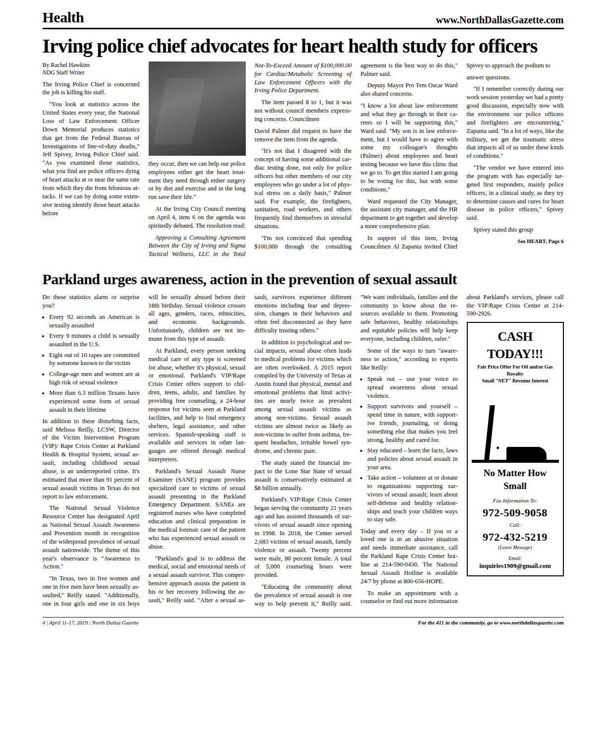Health
www.NorthDallasGazette.com
Irving police chief advocates for heart health study for officers
By Rachel Hawkins
NDG Staff Writer
The Irving Police Chief is concerned the job is killing his staff.
"You look at statistics across the United States every year, the National Loss of Law Enforcement Officer Down Memorial produces statistics that get from the Federal Bureau of Investigations of line-of-duty deaths," Jeff Spivey, Irving Police Chief said. "As you examined those statistics, what you find are police officers dying of heart attacks at or near the same rate from which they die from felonious attacks. If we can by doing some extensive testing identify those heart attacks before
they occur, then we can help our police employees either get the heart treatment they need through either surgery or by diet and exercise and in the long run save their life."
At the Irving City Council meeting on April 4, item 6 on the agenda was spiritedly debated. The resolution read:
Approving a Consulting Agreement Between the City of Irving and Sigma Tactical Wellness, LLC in the Total Not-To-Exceed Amount of $100,000.00 for Cardiac/Metabolic Screening of Law Enforcement Officers with the Irving Police Department.
The item passed 8 to 1, but it was not without council members expressing concerns. Councilmen
David Palmer did request to have the remove the item from the agenda.
"It's not that I disagreed with the concept of having some additional cardiac testing done, not only for police officers but other members of our city employees who go under a lot of physical stress on a daily basis," Palmer said. For example, the firefighters, sanitation, road workers, and others frequently find themselves in stressful situations.
"I'm not convinced that spending $100,000 through the consulting agreement is the best way to do this," Palmer said.
Deputy Mayor Pro Tem Oscar Ward also shared concerns.
"I know a lot about law enforcement and what they go through in their careers so I will be supporting this," Ward said. "My son is in law enforcement, but I would have to agree with some my colleague's thoughts (Palmer) about employees and heart testing because we have this clinic that we go to. To get this started I am going to be voting for this, but with some conditions."
Ward requested the City Manager, the assistant city manager, and the HR department to get together and develop a more comprehensive plan.
In support of this item, Irving Councilmen Al Zapanta invited Chief Spivey to approach the podium to
answer questions.
"If I remember correctly during our work session yesterday we had a pretty good discussion, especially now with the environment our police officers and firefighters are encountering," Zapanta said. "In a lot of ways, like the military, we get the traumatic stress that impacts all of us under these kinds of conditions."
"The vendor we have entered into the program with has especially targeted first responders, mainly police officers, in a clinical study, as they try to determine causes and cures for heart disease in police officers," Spivey said.
Spivey stated this group
See HEART, Page 6
Parkland urges awareness, action in the prevention of sexual assault
Do these statistics alarm or surprise you?
Every 92 seconds an American is sexually assaulted
Every 9 minutes a child is sexually assaulted in the U.S.
Eight out of 10 rapes are committed by someone known to the victim
College-age men and women are at high risk of sexual violence
More than 6.3 million Texans have experienced some form of sexual assault in their lifetime
In addition to these disturbing facts, said Melissa Reilly, LCSW, Director of the Victim Intervention Program (VIP)/ Rape Crisis Center at Parkland Health & Hospital System, sexual assault, including childhood sexual abuse, is an underreported crime. It's estimated that more than 91 percent of sexual assault victims in Texas do not report to law enforcement.
The National Sexual Violence Resource Center has designated April as National Sexual Assault Awareness and Prevention month in recognition of the widespread prevalence of sexual assault nationwide. The theme of this year's observance is "Awareness to Action."
"In Texas, two in five women and one in five men have been sexually assaulted," Reilly stated. "Additionally, one in four girls and one in six boys will be sexually abused before their 18th birthday. Sexual violence crosses all ages, genders, races, ethnicities, and economic backgrounds. Unfortunately, children are not immune from this type of assault.
At Parkland, every person seeking medical care of any type is screened for abuse, whether it's physical, sexual or emotional. Parkland's VIP/Rape Crisis Center offers support to children, teens, adults, and families by providing free counseling, a 24-hour response for victims seen at Parkland facilities, and help to find emergency shelters, legal assistance, and other services. Spanish-speaking staff is available and services in other languages are offered through medical interpreters.
Parkland's Sexual Assault Nurse Examiner (SANE) program provides specialized care to victims of sexual assault presenting in the Parkland Emergency Department. SANEs are registered nurses who have completed education and clinical preparation in the medical forensic care of the patient who has experienced sexual assault or abuse.
"Parkland's goal is to address the medical, social and emotional needs of a sexual assault survivor. This comprehensive approach assists the patient in his or her recovery following the assault," Reilly said. "After a sexual assault, survivors experience different emotions including fear and depression, changes in their behaviors and often feel disconnected as they have difficulty trusting others."
In addition to psychological and social impacts, sexual abuse often leads to medical problems for victims which are often overlooked. A 2015 report compiled by the University of Texas at Austin found that physical, mental and emotional problems that limit activities are nearly twice as prevalent among sexual assault victims as among non-victims. Sexual assault victims are almost twice as likely as non-victims to suffer from asthma, frequent headaches, irritable bowel syndrome, and chronic pain.
The study stated the financial impact to the Lone Star State of sexual assault is conservatively estimated at $8 billion annually.
Parkland's VIP/Rape Crisis Center began serving the community 21 years ago and has assisted thousands of survivors of sexual assault since opening in 1998. In 2018, the Center served 2,683 victims of sexual assault, family violence or assault. Twenty percent were male, 80 percent female. A total of 5,000 counseling hours were provided.
"Educating the community about the prevalence of sexual assault is one way to help prevent it," Reilly said. "We want individuals, families and the community to know about the resources available to them. Promoting safe behaviors, healthy relationships and equitable policies will help keep everyone, including children, safer."
Some of the ways to turn "awareness to action," according to experts like Reilly:
Speak out – use your voice to spread awareness about sexual violence.
Support survivors and yourself – spend time in nature, with supportive friends, journaling, or doing something else that makes you feel strong, healthy and cared for.
Stay educated – learn the facts, laws and policies about sexual assault in your area.
Take action – volunteer at or donate to organizations supporting survivors of sexual assault; learn about self-defense and healthy relationships and teach your children ways to stay safe.
Today and every day – If you or a loved one is in an abusive situation and needs immediate assistance, call the Parkland Rape Crisis Center hotline at 214-590-0430. The National Sexual Assault Hotline is available 24/7 by phone at 800-656-HOPE.
To make an appointment with a counselor or find out more information about Parkland's services, please call the VIP/Rape Crisis Center at 214-590-2926.
CASH TODAY!!!
Fair Price Offer For Oil and/or Gas Royalty
Small "NET" Revenue Interest
No Matter How Small
Fax Information To:
972-509-9058
Call:
972-432-5219
(Leave Message)
Email:
inquiries1909@gmail.com
4 | April 11-17, 2019 | North Dallas Gazette
For the 411 in the community, go to www.northdallasgazette.com